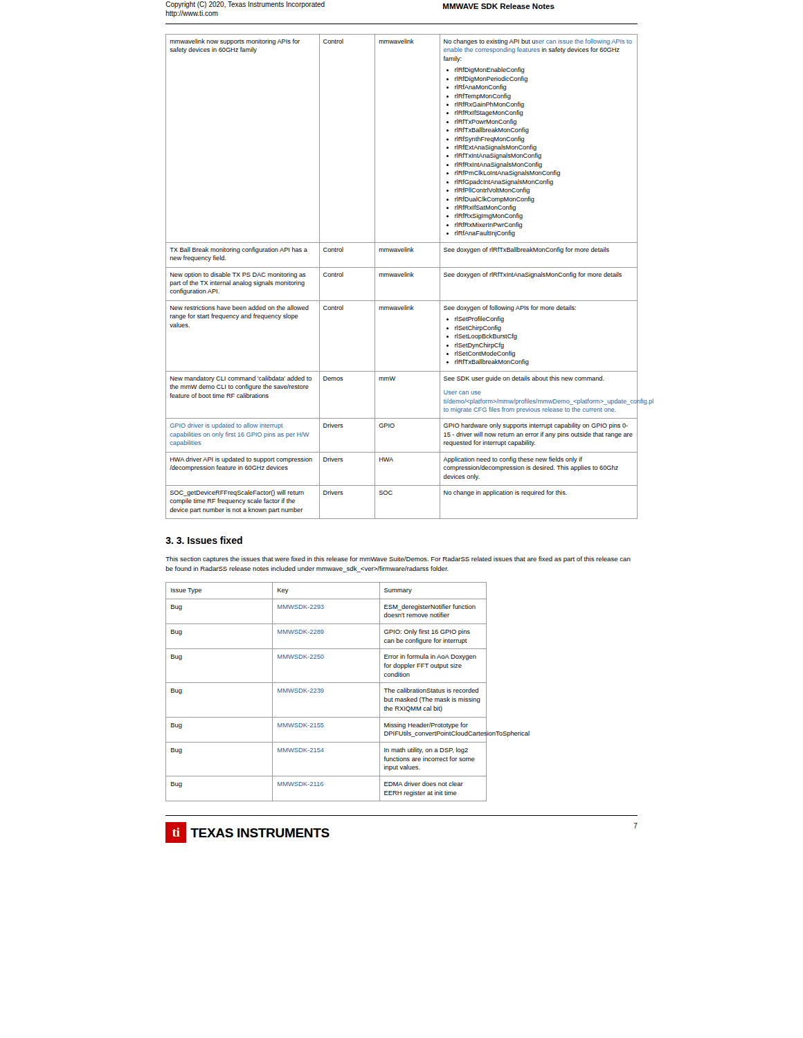Copyright (C) 2020, Texas Instruments Incorporated
http://www.ti.com
MMWAVE SDK Release Notes
| mmwavelink now supports monitoring APIs for safety devices in 60GHz family | Control | mmwavelink | No changes to existing API but u ser can issue the following APIs to enable the corresponding features in safety devices for 60GHz family: rlRfDigMonEnableConfig rlRfDigMonPeriodicConfig rlRfAnaMonConfig rlRfTempMonConfig rlRfRxGainPhMonConfig rlRfRxIfStageMonConfig rlRfTxPowrMonConfig rlRfTxBallbreakMonConfig rlRfSynthFreqMonConfig rlRfExtAnaSignalsMonConfig rlRfTxIntAnaSignalsMonConfig rlRfRxIntAnaSignalsMonConfig rlRfPmClkLoIntAnaSignalsMonConfig rlRfGpadcIntAnaSignalsMonConfig rlRfPllContrlVoltMonConfig rlRfDualClkCompMonConfig rlRfRxIfSatMonConfig rlRfRxSigImgMonConfig rlRfRxMixerInPwrConfig rlRfAnaFaultInjConfig |
| TX Ball Break monitoring configuration API has a new frequency field. | Control | mmwavelink | See doxygen of rlRfTxBallbreakMonConfig for more details |
| New option to disable TX PS DAC monitoring as part of the TX internal analog signals monitoring configuration API. | Control | mmwavelink | See doxygen of rlRfTxIntAnaSignalsMonConfig for more details |
| New restrictions have been added on the allowed range for start frequency and frequency slope values. | Control | mmwavelink | See doxygen of following APIs for more details: rlSetProfileConfig rlSetChirpConfig rlSetLoopBckBurstCfg rlSetDynChirpCfg rlSetContModeConfig rlRfTxBallbreakMonConfig |
| New mandatory CLI command 'calibdata' added to the mmW demo CLI to configure the save/restore feature of boot time RF calibrations | Demos | mmW | See SDK user guide on details about this new command. User can use ti/demo/<platform>/mmw/profiles/mmwDemo_<platform>_update_config.pl to migrate CFG files from previous release to the current one. |
| GPIO driver is updated to allow interrupt capabilities on only first 16 GPIO pins as per H/W capabilities | Drivers | GPIO | GPIO hardware only supports interrupt capability on GPIO pins 0-15 - driver will now return an error if any pins outside that range are requested for interrupt capability. |
| HWA driver API is updated to support compression /decompression feature in 60GHz devices | Drivers | HWA | Application need to config these new fields only if compression/decompression is desired. This applies to 60Ghz devices only. |
| SOC_getDeviceRFFreqScaleFactor() will return compile time RF frequency scale factor if the device part number is not a known part number | Drivers | SOC | No change in application is required for this. |
3. 3. Issues fixed
This section captures the issues that were fixed in this release for mmWave Suite/Demos. For RadarSS related issues that are fixed as part of this release can be found in RadarSS release notes included under mmwave_sdk_<ver>/firmware/radarss folder.
| Issue Type | Key | Summary |
| --- | --- | --- |
| Bug | MMWSDK-2293 | ESM_deregisterNotifier function doesn't remove notifier |
| Bug | MMWSDK-2289 | GPIO: Only first 16 GPIO pins can be configure for interrupt |
| Bug | MMWSDK-2250 | Error in formula in AoA Doxygen for doppler FFT output size condition |
| Bug | MMWSDK-2239 | The calibrationStatus is recorded but masked (The mask is missing the RXIQMM cal bit) |
| Bug | MMWSDK-2155 | Missing Header/Prototype for DPIFUtils_convertPointCloudCartesionToSpherical |
| Bug | MMWSDK-2154 | In math utility, on a DSP, log2 functions are incorrect for some input values. |
| Bug | MMWSDK-2116 | EDMA driver does not clear EERH register at init time |
ti
TEXAS INSTRUMENTS
7